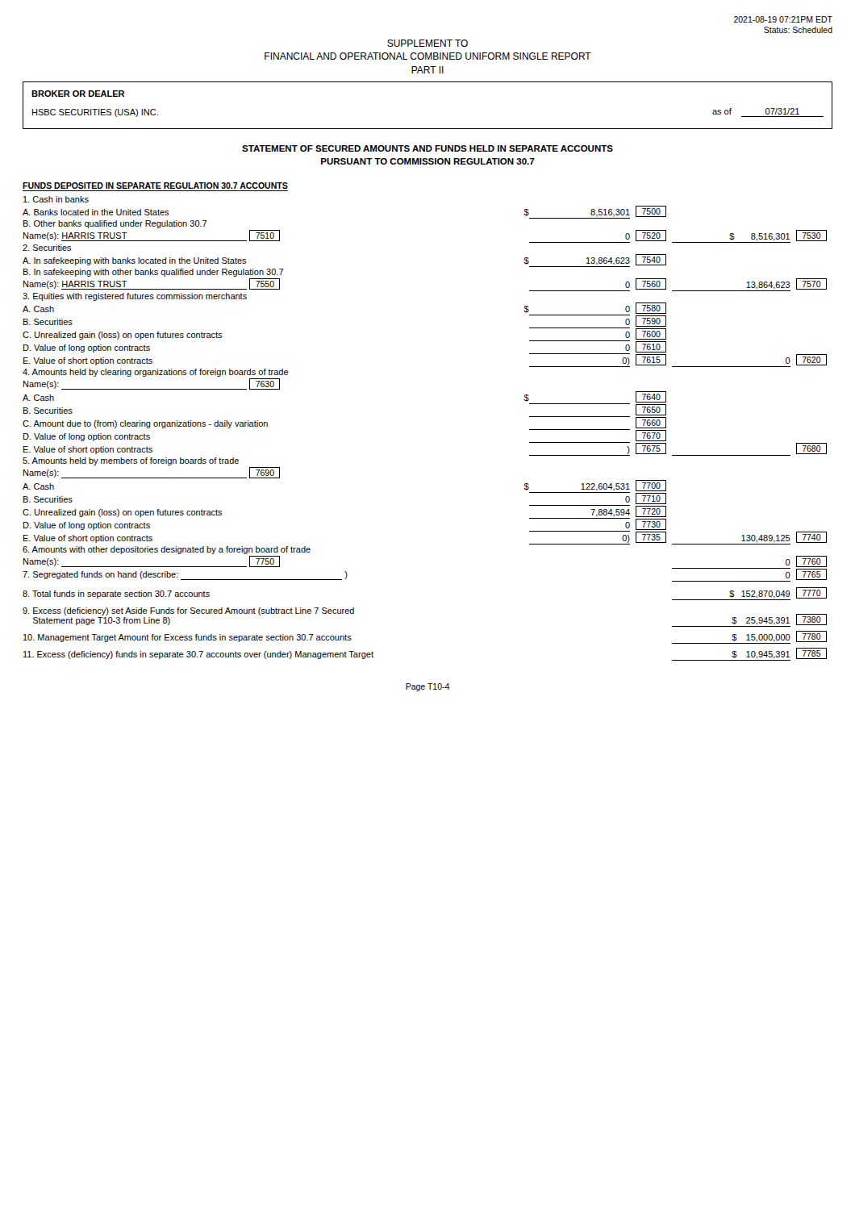2021-08-19 07:21PM EDT
Status: Scheduled
SUPPLEMENT TO
FINANCIAL AND OPERATIONAL COMBINED UNIFORM SINGLE REPORT
PART II
BROKER OR DEALER
HSBC SECURITIES (USA) INC.
as of 07/31/21
STATEMENT OF SECURED AMOUNTS AND FUNDS HELD IN SEPARATE ACCOUNTS
PURSUANT TO COMMISSION REGULATION 30.7
FUNDS DEPOSITED IN SEPARATE REGULATION 30.7 ACCOUNTS
| 1. Cash in banks | | | | | |
| A. Banks located in the United States | $ | 8,516,301 | 7500 | | |
| B. Other banks qualified under Regulation 30.7 | | | | | |
| Name(s): HARRIS TRUST 7510 | | 0 | 7520 | $ 8,516,301 | 7530 |
| 2. Securities | | | | | |
| A. In safekeeping with banks located in the United States | $ | 13,864,623 | 7540 | | |
| B. In safekeeping with other banks qualified under Regulation 30.7 | | | | | |
| Name(s): HARRIS TRUST 7550 | | 0 | 7560 | 13,864,623 | 7570 |
| 3. Equities with registered futures commission merchants | | | | | |
| A. Cash | $ | 0 | 7580 | | |
| B. Securities | | 0 | 7590 | | |
| C. Unrealized gain (loss) on open futures contracts | | 0 | 7600 | | |
| D. Value of long option contracts | | 0 | 7610 | | |
| E. Value of short option contracts | | 0) | 7615 | 0 | 7620 |
| 4. Amounts held by clearing organizations of foreign boards of trade | | | | | |
| Name(s): 7630 | | | | | |
| A. Cash | $ | | 7640 | | |
| B. Securities | | | 7650 | | |
| C. Amount due to (from) clearing organizations - daily variation | | | 7660 | | |
| D. Value of long option contracts | | | 7670 | | |
| E. Value of short option contracts | | ) | 7675 | | 7680 |
| 5. Amounts held by members of foreign boards of trade | | | | | |
| Name(s): 7690 | | | | | |
| A. Cash | $ | 122,604,531 | 7700 | | |
| B. Securities | | 0 | 7710 | | |
| C. Unrealized gain (loss) on open futures contracts | | 7,884,594 | 7720 | | |
| D. Value of long option contracts | | 0 | 7730 | | |
| E. Value of short option contracts | | 0) | 7735 | 130,489,125 | 7740 |
| 6. Amounts with other depositories designated by a foreign board of trade | | | | | |
| Name(s): 7750 | | | | 0 | 7760 |
| 7. Segregated funds on hand (describe: ) | | | | 0 | 7765 |
| 8. Total funds in separate section 30.7 accounts | | | | $ 152,870,049 | 7770 |
| 9. Excess (deficiency) set Aside Funds for Secured Amount (subtract Line 7 Secured Statement page T10-3 from Line 8) | | | | $ 25,945,391 | 7380 |
| 10. Management Target Amount for Excess funds in separate section 30.7 accounts | | | | $ 15,000,000 | 7780 |
| 11. Excess (deficiency) funds in separate 30.7 accounts over (under) Management Target | | | | $ 10,945,391 | 7785 |
Page T10-4